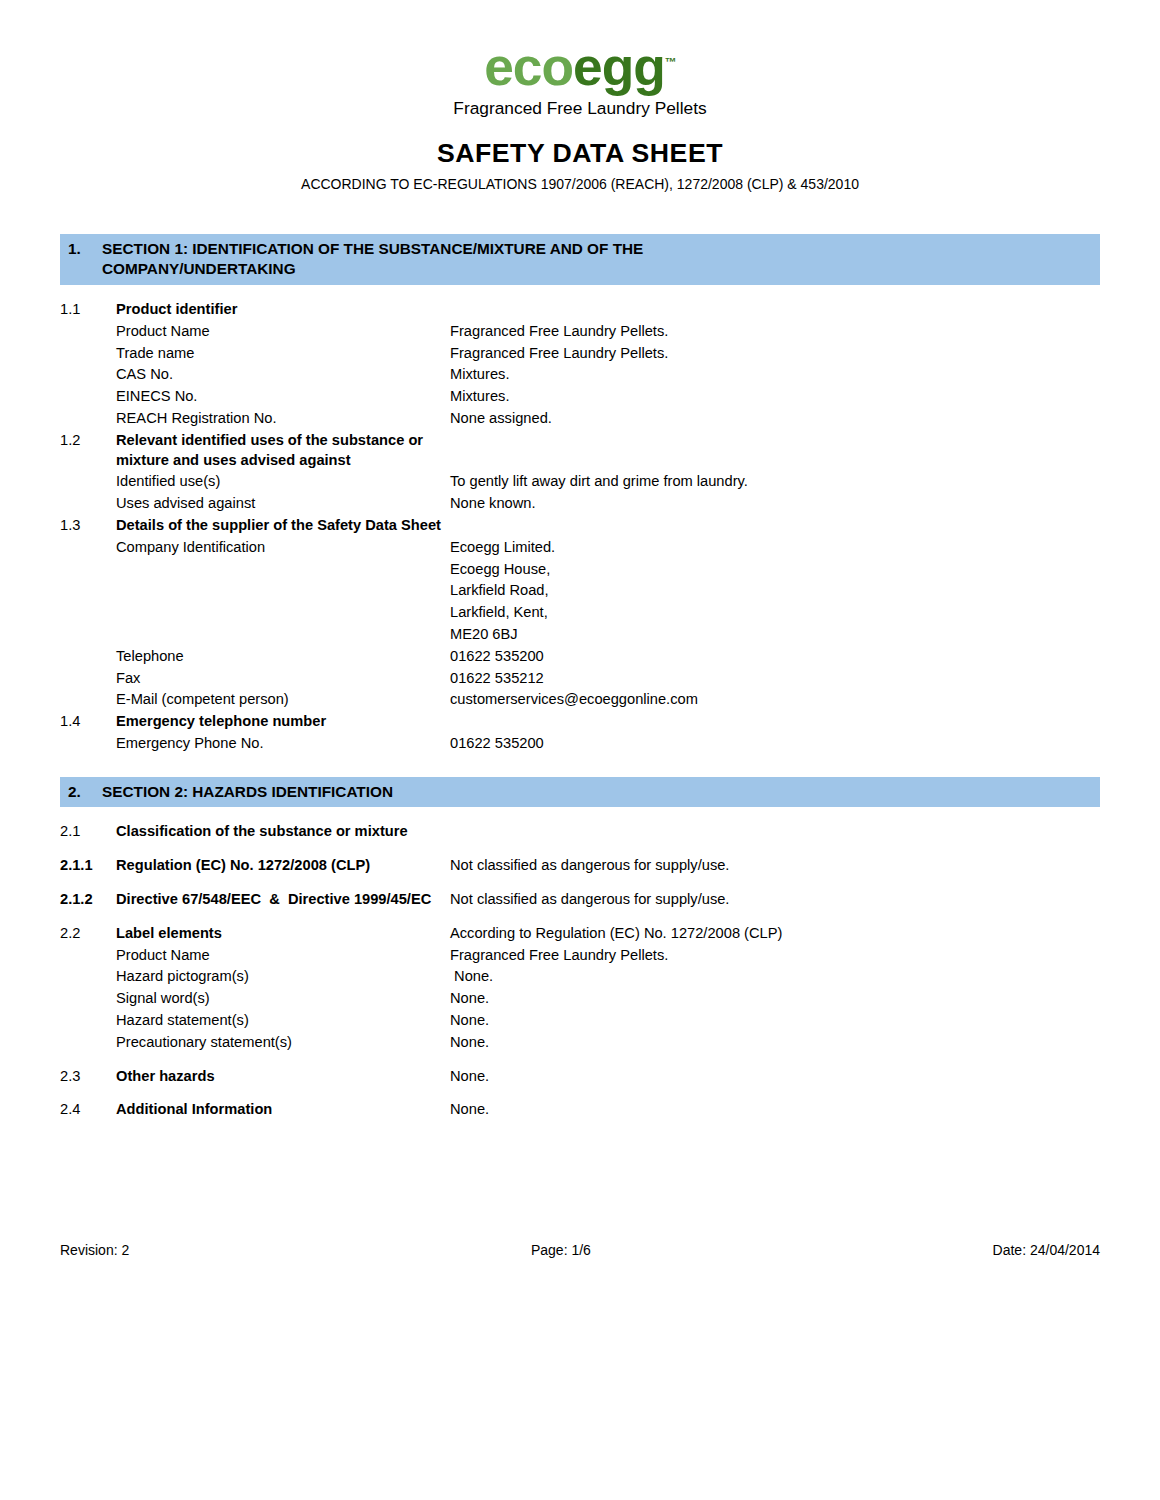eco egg™
Fragranced Free Laundry Pellets
SAFETY DATA SHEET
ACCORDING TO EC-REGULATIONS 1907/2006 (REACH), 1272/2008 (CLP) & 453/2010
1. SECTION 1: IDENTIFICATION OF THE SUBSTANCE/MIXTURE AND OF THE COMPANY/UNDERTAKING
| 1.1 | Product identifier | |
| | Product Name | Fragranced Free Laundry Pellets. |
| | Trade name | Fragranced Free Laundry Pellets. |
| | CAS No. | Mixtures. |
| | EINECS No. | Mixtures. |
| | REACH Registration No. | None assigned. |
| 1.2 | Relevant identified uses of the substance or mixture and uses advised against | |
| | Identified use(s) | To gently lift away dirt and grime from laundry. |
| | Uses advised against | None known. |
| 1.3 | Details of the supplier of the Safety Data Sheet | |
| | Company Identification | Ecoegg Limited. |
| | | Ecoegg House, |
| | | Larkfield Road, |
| | | Larkfield, Kent, |
| | | ME20 6BJ |
| | Telephone | 01622 535200 |
| | Fax | 01622 535212 |
| | E-Mail (competent person) | customerservices@ecoeggonline.com |
| 1.4 | Emergency telephone number | |
| | Emergency Phone No. | 01622 535200 |
2. SECTION 2: HAZARDS IDENTIFICATION
| 2.1 | Classification of the substance or mixture | |
| 2.1.1 | Regulation (EC) No. 1272/2008 (CLP) | Not classified as dangerous for supply/use. |
| 2.1.2 | Directive 67/548/EEC & Directive 1999/45/EC | Not classified as dangerous for supply/use. |
| 2.2 | Label elements | According to Regulation (EC) No. 1272/2008 (CLP) |
| | Product Name | Fragranced Free Laundry Pellets. |
| | Hazard pictogram(s) | None. |
| | Signal word(s) | None. |
| | Hazard statement(s) | None. |
| | Precautionary statement(s) | None. |
| 2.3 | Other hazards | None. |
| 2.4 | Additional Information | None. |
Revision: 2
Page: 1/6
Date: 24/04/2014